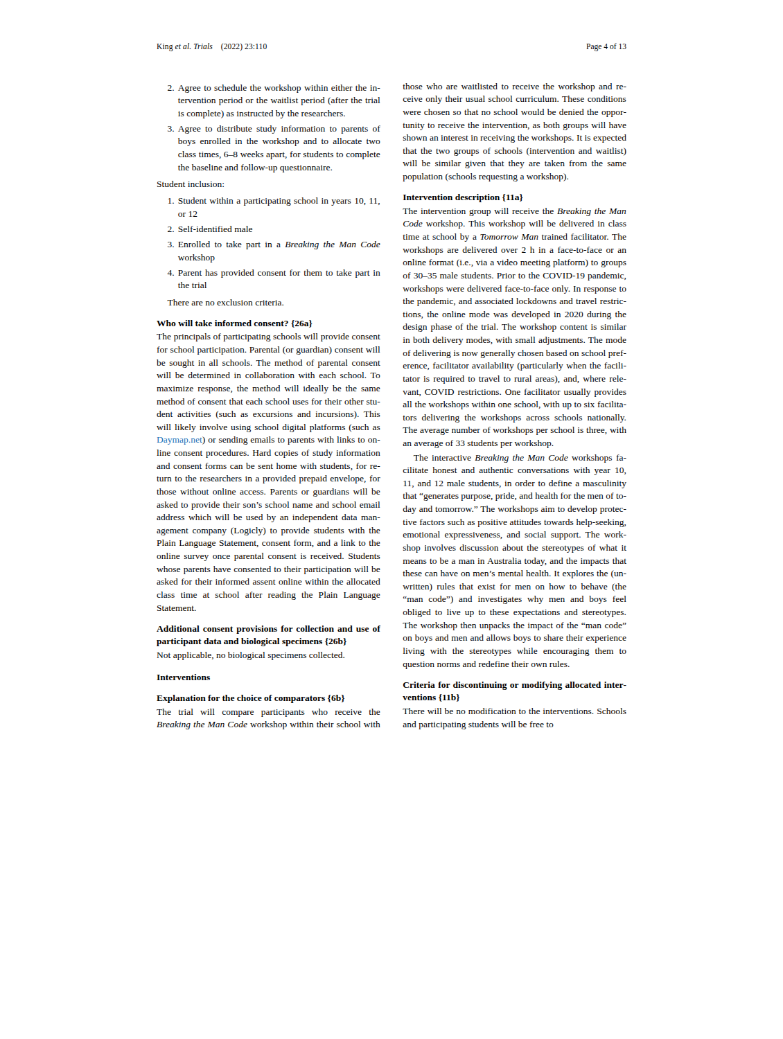King et al. Trials (2022) 23:110
Page 4 of 13
Agree to schedule the workshop within either the intervention period or the waitlist period (after the trial is complete) as instructed by the researchers.
Agree to distribute study information to parents of boys enrolled in the workshop and to allocate two class times, 6–8 weeks apart, for students to complete the baseline and follow-up questionnaire.
Student inclusion:
Student within a participating school in years 10, 11, or 12
Self-identified male
Enrolled to take part in a Breaking the Man Code workshop
Parent has provided consent for them to take part in the trial
There are no exclusion criteria.
Who will take informed consent? {26a}
The principals of participating schools will provide consent for school participation. Parental (or guardian) consent will be sought in all schools. The method of parental consent will be determined in collaboration with each school. To maximize response, the method will ideally be the same method of consent that each school uses for their other student activities (such as excursions and incursions). This will likely involve using school digital platforms (such as Daymap.net) or sending emails to parents with links to online consent procedures. Hard copies of study information and consent forms can be sent home with students, for return to the researchers in a provided prepaid envelope, for those without online access. Parents or guardians will be asked to provide their son’s school name and school email address which will be used by an independent data management company (Logicly) to provide students with the Plain Language Statement, consent form, and a link to the online survey once parental consent is received. Students whose parents have consented to their participation will be asked for their informed assent online within the allocated class time at school after reading the Plain Language Statement.
Additional consent provisions for collection and use of participant data and biological specimens {26b}
Not applicable, no biological specimens collected.
Interventions
Explanation for the choice of comparators {6b}
The trial will compare participants who receive the Breaking the Man Code workshop within their school with those who are waitlisted to receive the workshop and receive only their usual school curriculum. These conditions were chosen so that no school would be denied the opportunity to receive the intervention, as both groups will have shown an interest in receiving the workshops. It is expected that the two groups of schools (intervention and waitlist) will be similar given that they are taken from the same population (schools requesting a workshop).
Intervention description {11a}
The intervention group will receive the Breaking the Man Code workshop. This workshop will be delivered in class time at school by a Tomorrow Man trained facilitator. The workshops are delivered over 2 h in a face-to-face or an online format (i.e., via a video meeting platform) to groups of 30–35 male students. Prior to the COVID-19 pandemic, workshops were delivered face-to-face only. In response to the pandemic, and associated lockdowns and travel restrictions, the online mode was developed in 2020 during the design phase of the trial. The workshop content is similar in both delivery modes, with small adjustments. The mode of delivering is now generally chosen based on school preference, facilitator availability (particularly when the facilitator is required to travel to rural areas), and, where relevant, COVID restrictions. One facilitator usually provides all the workshops within one school, with up to six facilitators delivering the workshops across schools nationally. The average number of workshops per school is three, with an average of 33 students per workshop.
The interactive Breaking the Man Code workshops facilitate honest and authentic conversations with year 10, 11, and 12 male students, in order to define a masculinity that “generates purpose, pride, and health for the men of today and tomorrow.” The workshops aim to develop protective factors such as positive attitudes towards help-seeking, emotional expressiveness, and social support. The workshop involves discussion about the stereotypes of what it means to be a man in Australia today, and the impacts that these can have on men’s mental health. It explores the (unwritten) rules that exist for men on how to behave (the “man code”) and investigates why men and boys feel obliged to live up to these expectations and stereotypes. The workshop then unpacks the impact of the “man code” on boys and men and allows boys to share their experience living with the stereotypes while encouraging them to question norms and redefine their own rules.
Criteria for discontinuing or modifying allocated interventions {11b}
There will be no modification to the interventions. Schools and participating students will be free to